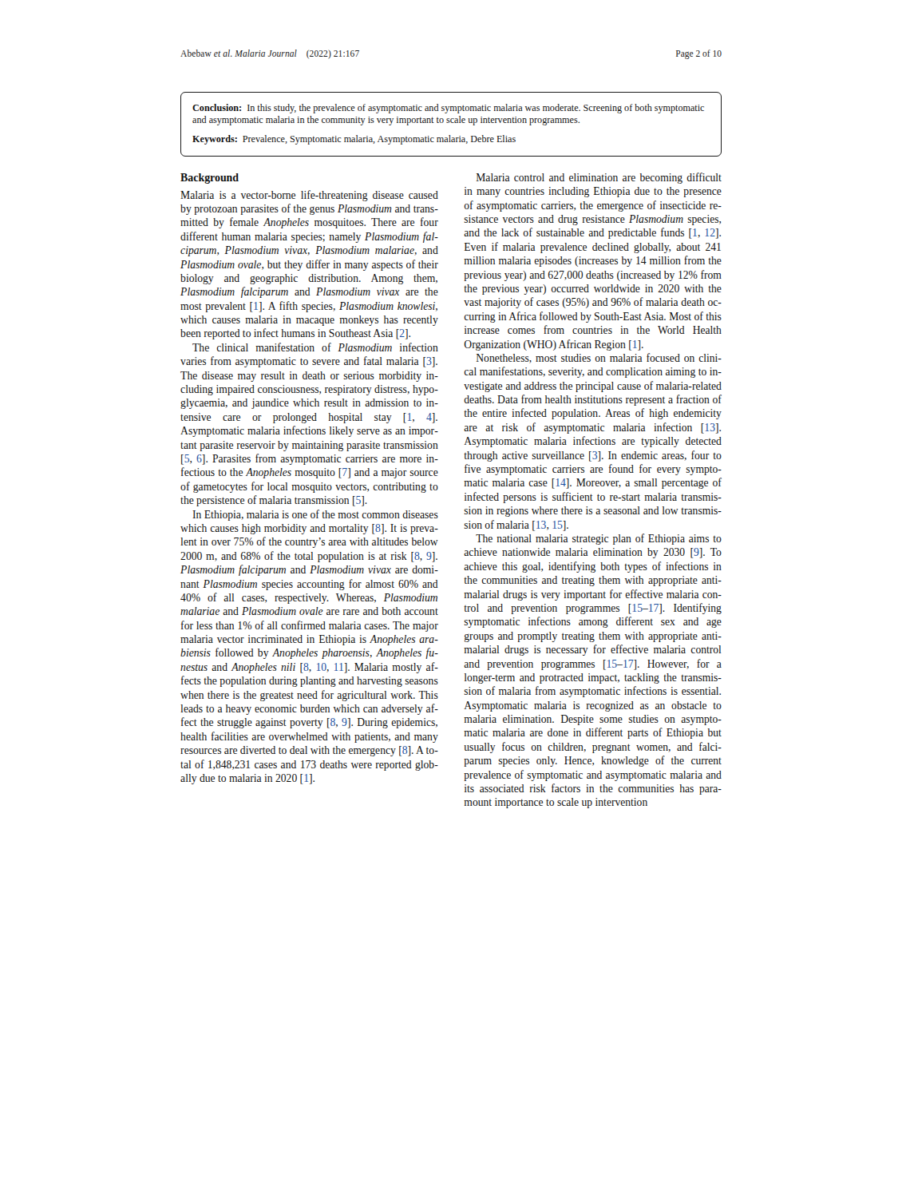Abebaw et al. Malaria Journal (2022) 21:167
Page 2 of 10
Conclusion: In this study, the prevalence of asymptomatic and symptomatic malaria was moderate. Screening of both symptomatic and asymptomatic malaria in the community is very important to scale up intervention programmes.
Keywords: Prevalence, Symptomatic malaria, Asymptomatic malaria, Debre Elias
Background
Malaria is a vector-borne life-threatening disease caused by protozoan parasites of the genus Plasmodium and transmitted by female Anopheles mosquitoes. There are four different human malaria species; namely Plasmodium falciparum, Plasmodium vivax, Plasmodium malariae, and Plasmodium ovale, but they differ in many aspects of their biology and geographic distribution. Among them, Plasmodium falciparum and Plasmodium vivax are the most prevalent [1]. A fifth species, Plasmodium knowlesi, which causes malaria in macaque monkeys has recently been reported to infect humans in Southeast Asia [2].
The clinical manifestation of Plasmodium infection varies from asymptomatic to severe and fatal malaria [3]. The disease may result in death or serious morbidity including impaired consciousness, respiratory distress, hypoglycaemia, and jaundice which result in admission to intensive care or prolonged hospital stay [1, 4]. Asymptomatic malaria infections likely serve as an important parasite reservoir by maintaining parasite transmission [5, 6]. Parasites from asymptomatic carriers are more infectious to the Anopheles mosquito [7] and a major source of gametocytes for local mosquito vectors, contributing to the persistence of malaria transmission [5].
In Ethiopia, malaria is one of the most common diseases which causes high morbidity and mortality [8]. It is prevalent in over 75% of the country’s area with altitudes below 2000 m, and 68% of the total population is at risk [8, 9]. Plasmodium falciparum and Plasmodium vivax are dominant Plasmodium species accounting for almost 60% and 40% of all cases, respectively. Whereas, Plasmodium malariae and Plasmodium ovale are rare and both account for less than 1% of all confirmed malaria cases. The major malaria vector incriminated in Ethiopia is Anopheles arabiensis followed by Anopheles pharoensis, Anopheles funestus and Anopheles nili [8, 10, 11]. Malaria mostly affects the population during planting and harvesting seasons when there is the greatest need for agricultural work. This leads to a heavy economic burden which can adversely affect the struggle against poverty [8, 9]. During epidemics, health facilities are overwhelmed with patients, and many resources are diverted to deal with the emergency [8]. A total of 1,848,231 cases and 173 deaths were reported globally due to malaria in 2020 [1].
Malaria control and elimination are becoming difficult in many countries including Ethiopia due to the presence of asymptomatic carriers, the emergence of insecticide resistance vectors and drug resistance Plasmodium species, and the lack of sustainable and predictable funds [1, 12]. Even if malaria prevalence declined globally, about 241 million malaria episodes (increases by 14 million from the previous year) and 627,000 deaths (increased by 12% from the previous year) occurred worldwide in 2020 with the vast majority of cases (95%) and 96% of malaria death occurring in Africa followed by South-East Asia. Most of this increase comes from countries in the World Health Organization (WHO) African Region [1].
Nonetheless, most studies on malaria focused on clinical manifestations, severity, and complication aiming to investigate and address the principal cause of malaria-related deaths. Data from health institutions represent a fraction of the entire infected population. Areas of high endemicity are at risk of asymptomatic malaria infection [13]. Asymptomatic malaria infections are typically detected through active surveillance [3]. In endemic areas, four to five asymptomatic carriers are found for every symptomatic malaria case [14]. Moreover, a small percentage of infected persons is sufficient to re-start malaria transmission in regions where there is a seasonal and low transmission of malaria [13, 15].
The national malaria strategic plan of Ethiopia aims to achieve nationwide malaria elimination by 2030 [9]. To achieve this goal, identifying both types of infections in the communities and treating them with appropriate anti-malarial drugs is very important for effective malaria control and prevention programmes [15–17]. Identifying symptomatic infections among different sex and age groups and promptly treating them with appropriate anti-malarial drugs is necessary for effective malaria control and prevention programmes [15–17]. However, for a longer-term and protracted impact, tackling the transmission of malaria from asymptomatic infections is essential. Asymptomatic malaria is recognized as an obstacle to malaria elimination. Despite some studies on asymptomatic malaria are done in different parts of Ethiopia but usually focus on children, pregnant women, and falciparum species only. Hence, knowledge of the current prevalence of symptomatic and asymptomatic malaria and its associated risk factors in the communities has paramount importance to scale up intervention